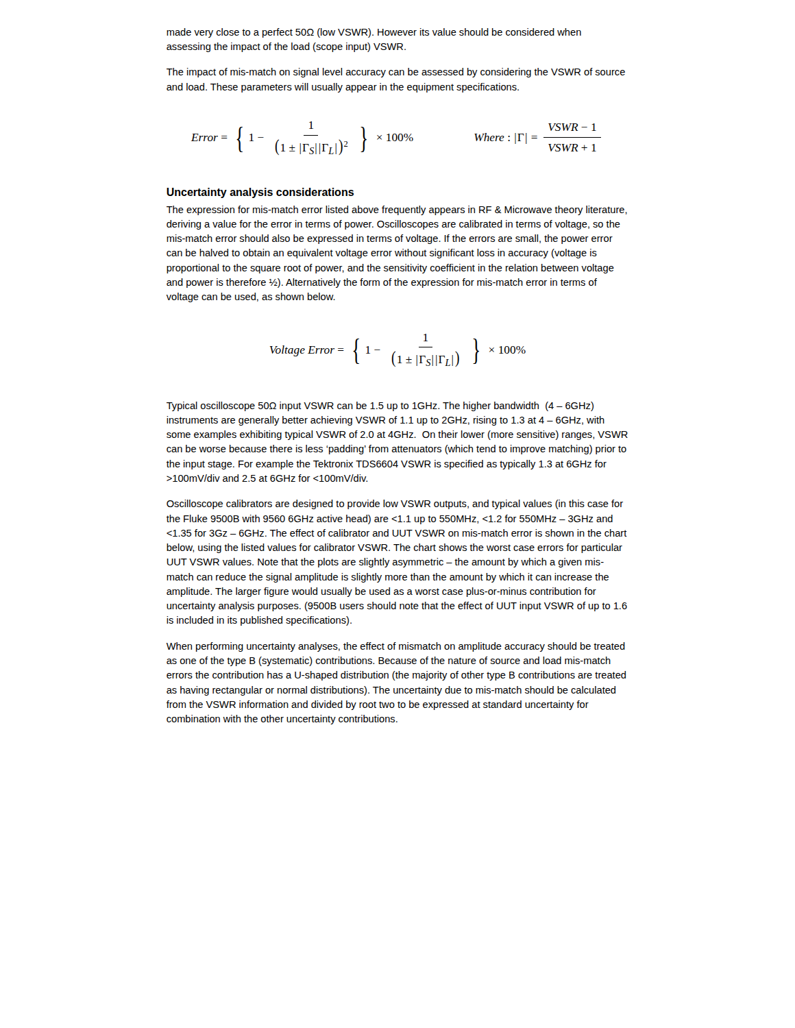made very close to a perfect 50Ω (low VSWR). However its value should be considered when assessing the impact of the load (scope input) VSWR.
The impact of mis-match on signal level accuracy can be assessed by considering the VSWR of source and load. These parameters will usually appear in the equipment specifications.
Error = {1 − 1(1 ± |ΓS||ΓL|)2} × 100% Where : |Γ| = VSWR − 1 VSWR + 1
Uncertainty analysis considerations
The expression for mis-match error listed above frequently appears in RF & Microwave theory literature, deriving a value for the error in terms of power. Oscilloscopes are calibrated in terms of voltage, so the mis-match error should also be expressed in terms of voltage. If the errors are small, the power error can be halved to obtain an equivalent voltage error without significant loss in accuracy (voltage is proportional to the square root of power, and the sensitivity coefficient in the relation between voltage and power is therefore ½). Alternatively the form of the expression for mis-match error in terms of voltage can be used, as shown below.
Voltage Error = {1 − 1(1 ± |ΓS||ΓL|)} × 100%
Typical oscilloscope 50Ω input VSWR can be 1.5 up to 1GHz. The higher bandwidth (4 – 6GHz) instruments are generally better achieving VSWR of 1.1 up to 2GHz, rising to 1.3 at 4 – 6GHz, with some examples exhibiting typical VSWR of 2.0 at 4GHz. On their lower (more sensitive) ranges, VSWR can be worse because there is less ‘padding’ from attenuators (which tend to improve matching) prior to the input stage. For example the Tektronix TDS6604 VSWR is specified as typically 1.3 at 6GHz for >100mV/div and 2.5 at 6GHz for <100mV/div.
Oscilloscope calibrators are designed to provide low VSWR outputs, and typical values (in this case for the Fluke 9500B with 9560 6GHz active head) are <1.1 up to 550MHz, <1.2 for 550MHz – 3GHz and <1.35 for 3Gz – 6GHz. The effect of calibrator and UUT VSWR on mis-match error is shown in the chart below, using the listed values for calibrator VSWR. The chart shows the worst case errors for particular UUT VSWR values. Note that the plots are slightly asymmetric – the amount by which a given mis-match can reduce the signal amplitude is slightly more than the amount by which it can increase the amplitude. The larger figure would usually be used as a worst case plus-or-minus contribution for uncertainty analysis purposes. (9500B users should note that the effect of UUT input VSWR of up to 1.6 is included in its published specifications).
When performing uncertainty analyses, the effect of mismatch on amplitude accuracy should be treated as one of the type B (systematic) contributions. Because of the nature of source and load mis-match errors the contribution has a U-shaped distribution (the majority of other type B contributions are treated as having rectangular or normal distributions). The uncertainty due to mis-match should be calculated from the VSWR information and divided by root two to be expressed at standard uncertainty for combination with the other uncertainty contributions.